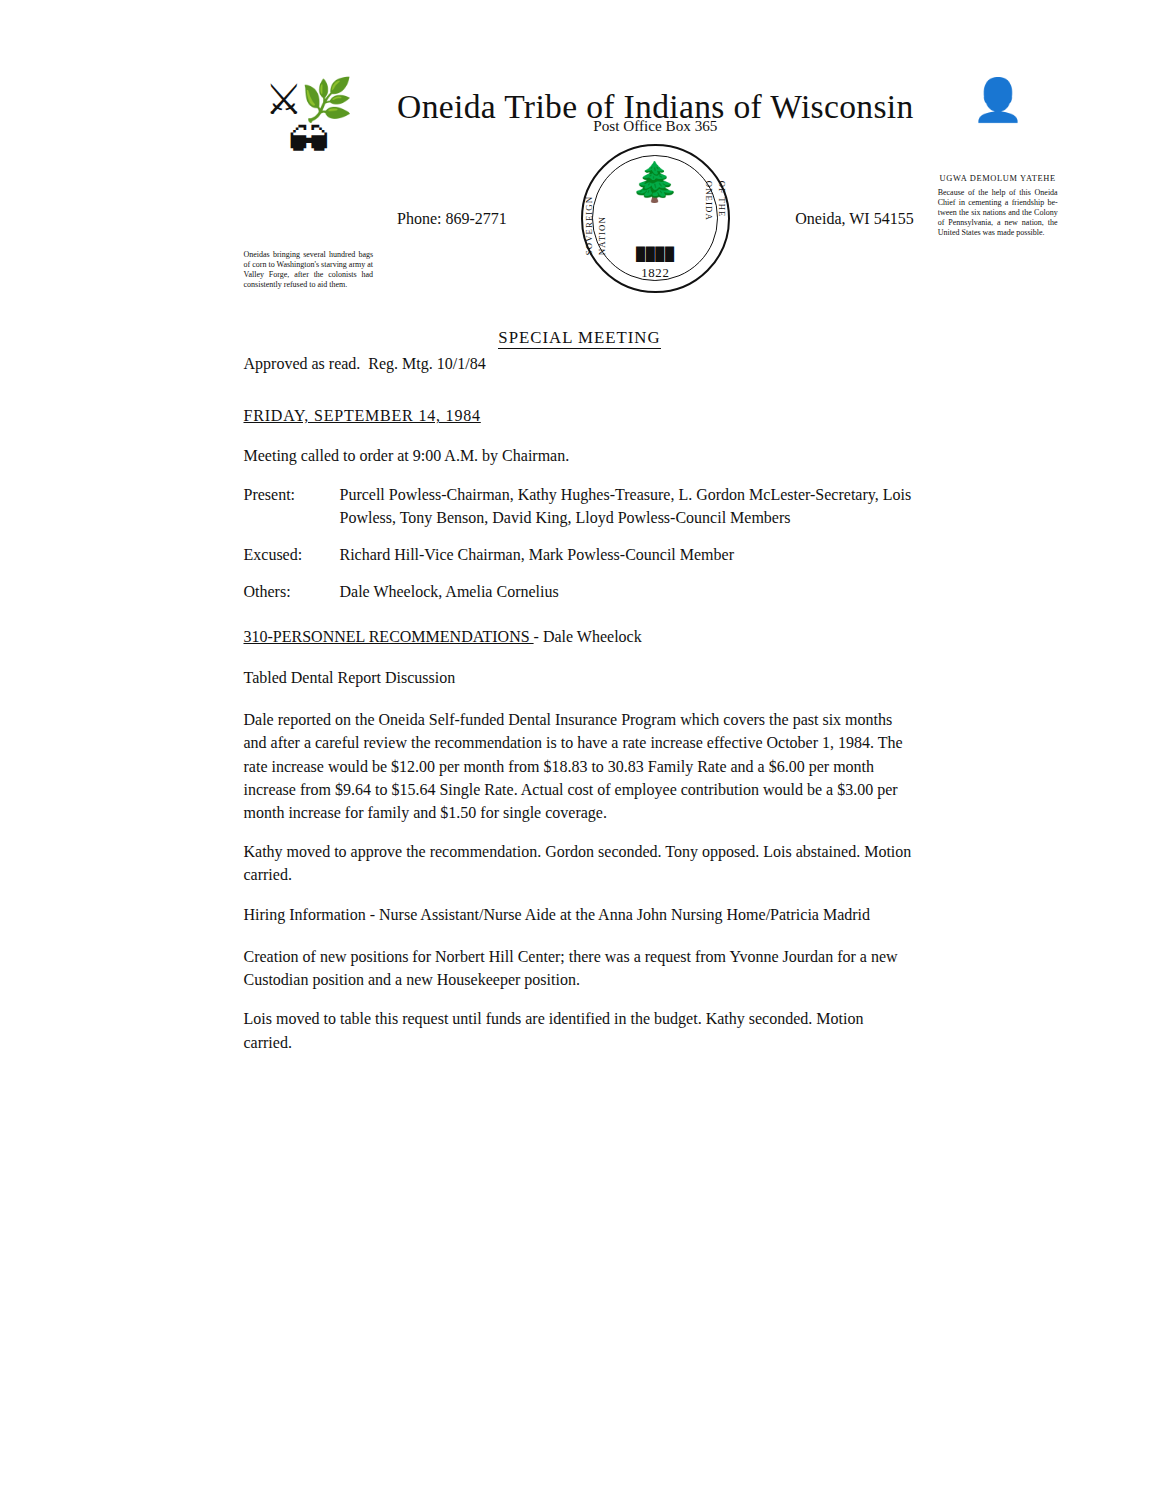⚔🌿
🕶
Oneidas bringing several hundred bags of corn to Washington's starving army at Valley Forge, after the colonists had consistently refused to aid them.
Oneida Tribe of Indians of Wisconsin
Phone: 869-2771
Post Office Box 365
SOVEREIGN NATION
OF THE ONEIDA
🌲
████
1822
Oneida, WI 54155
👤
UGWA DEMOLUM YATEHE
Because of the help of this Oneida Chief in cementing a friendship between the six nations and the Colony of Pennsylvania, a new nation, the United States was made possible.
SPECIAL MEETING
Approved as read. Reg. Mtg. 10/1/84
FRIDAY, SEPTEMBER 14, 1984
Meeting called to order at 9:00 A.M. by Chairman.
Present:
Purcell Powless-Chairman, Kathy Hughes-Treasure, L. Gordon McLester-Secretary, Lois Powless, Tony Benson, David King, Lloyd Powless-Council Members
Excused:
Richard Hill-Vice Chairman, Mark Powless-Council Member
Others:
Dale Wheelock, Amelia Cornelius
310-PERSONNEL RECOMMENDATIONS - Dale Wheelock
Tabled Dental Report Discussion
Dale reported on the Oneida Self-funded Dental Insurance Program which covers the past six months and after a careful review the recommendation is to have a rate increase effective October 1, 1984. The rate increase would be $12.00 per month from $18.83 to 30.83 Family Rate and a $6.00 per month increase from $9.64 to $15.64 Single Rate. Actual cost of employee contribution would be a $3.00 per month increase for family and $1.50 for single coverage.
Kathy moved to approve the recommendation. Gordon seconded. Tony opposed. Lois abstained. Motion carried.
Hiring Information - Nurse Assistant/Nurse Aide at the Anna John Nursing Home/Patricia Madrid
Creation of new positions for Norbert Hill Center; there was a request from Yvonne Jourdan for a new Custodian position and a new Housekeeper position.
Lois moved to table this request until funds are identified in the budget. Kathy seconded. Motion carried.